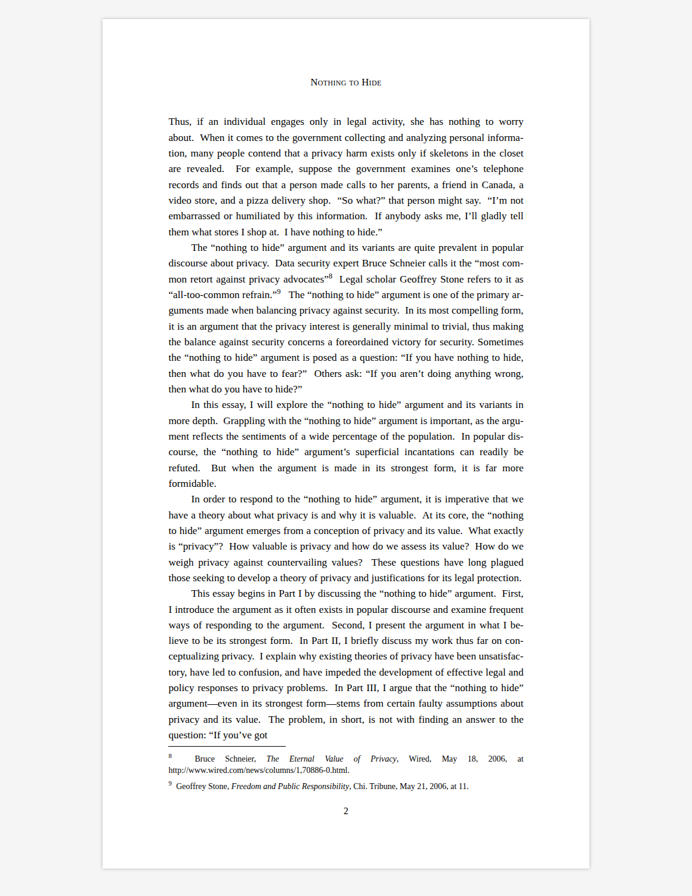Nothing to Hide
Thus, if an individual engages only in legal activity, she has nothing to worry about. When it comes to the government collecting and analyzing personal information, many people contend that a privacy harm exists only if skeletons in the closet are revealed. For example, suppose the government examines one’s telephone records and finds out that a person made calls to her parents, a friend in Canada, a video store, and a pizza delivery shop. “So what?” that person might say. “I’m not embarrassed or humiliated by this information. If anybody asks me, I’ll gladly tell them what stores I shop at. I have nothing to hide.”
The “nothing to hide” argument and its variants are quite prevalent in popular discourse about privacy. Data security expert Bruce Schneier calls it the “most common retort against privacy advocates”8 Legal scholar Geoffrey Stone refers to it as “all-too-common refrain.”9 The “nothing to hide” argument is one of the primary arguments made when balancing privacy against security. In its most compelling form, it is an argument that the privacy interest is generally minimal to trivial, thus making the balance against security concerns a foreordained victory for security. Sometimes the “nothing to hide” argument is posed as a question: “If you have nothing to hide, then what do you have to fear?” Others ask: “If you aren’t doing anything wrong, then what do you have to hide?”
In this essay, I will explore the “nothing to hide” argument and its variants in more depth. Grappling with the “nothing to hide” argument is important, as the argument reflects the sentiments of a wide percentage of the population. In popular discourse, the “nothing to hide” argument’s superficial incantations can readily be refuted. But when the argument is made in its strongest form, it is far more formidable.
In order to respond to the “nothing to hide” argument, it is imperative that we have a theory about what privacy is and why it is valuable. At its core, the “nothing to hide” argument emerges from a conception of privacy and its value. What exactly is “privacy”? How valuable is privacy and how do we assess its value? How do we weigh privacy against countervailing values? These questions have long plagued those seeking to develop a theory of privacy and justifications for its legal protection.
This essay begins in Part I by discussing the “nothing to hide” argument. First, I introduce the argument as it often exists in popular discourse and examine frequent ways of responding to the argument. Second, I present the argument in what I believe to be its strongest form. In Part II, I briefly discuss my work thus far on conceptualizing privacy. I explain why existing theories of privacy have been unsatisfactory, have led to confusion, and have impeded the development of effective legal and policy responses to privacy problems. In Part III, I argue that the “nothing to hide” argument—even in its strongest form—stems from certain faulty assumptions about privacy and its value. The problem, in short, is not with finding an answer to the question: “If you’ve got
8 Bruce Schneier, The Eternal Value of Privacy, Wired, May 18, 2006, at http://www.wired.com/news/columns/1,70886-0.html.
9 Geoffrey Stone, Freedom and Public Responsibility, Chi. Tribune, May 21, 2006, at 11.
2